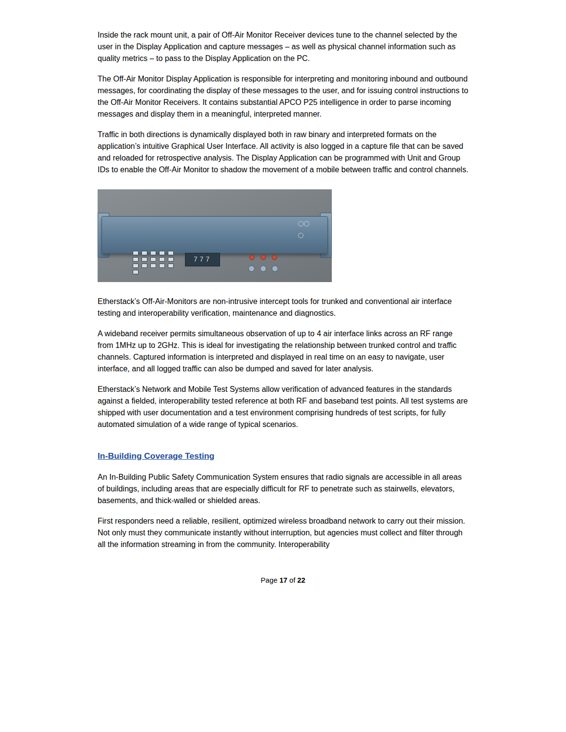Inside the rack mount unit, a pair of Off-Air Monitor Receiver devices tune to the channel selected by the user in the Display Application and capture messages – as well as physical channel information such as quality metrics – to pass to the Display Application on the PC.
The Off-Air Monitor Display Application is responsible for interpreting and monitoring inbound and outbound messages, for coordinating the display of these messages to the user, and for issuing control instructions to the Off-Air Monitor Receivers. It contains substantial APCO P25 intelligence in order to parse incoming messages and display them in a meaningful, interpreted manner.
Traffic in both directions is dynamically displayed both in raw binary and interpreted formats on the application’s intuitive Graphical User Interface. All activity is also logged in a capture file that can be saved and reloaded for retrospective analysis. The Display Application can be programmed with Unit and Group IDs to enable the Off-Air Monitor to shadow the movement of a mobile between traffic and control channels.
777
Etherstack’s Off-Air-Monitors are non-intrusive intercept tools for trunked and conventional air interface testing and interoperability verification, maintenance and diagnostics.
A wideband receiver permits simultaneous observation of up to 4 air interface links across an RF range from 1MHz up to 2GHz. This is ideal for investigating the relationship between trunked control and traffic channels. Captured information is interpreted and displayed in real time on an easy to navigate, user interface, and all logged traffic can also be dumped and saved for later analysis.
Etherstack’s Network and Mobile Test Systems allow verification of advanced features in the standards against a fielded, interoperability tested reference at both RF and baseband test points. All test systems are shipped with user documentation and a test environment comprising hundreds of test scripts, for fully automated simulation of a wide range of typical scenarios.
In-Building Coverage Testing
An In-Building Public Safety Communication System ensures that radio signals are accessible in all areas of buildings, including areas that are especially difficult for RF to penetrate such as stairwells, elevators, basements, and thick-walled or shielded areas.
First responders need a reliable, resilient, optimized wireless broadband network to carry out their mission. Not only must they communicate instantly without interruption, but agencies must collect and filter through all the information streaming in from the community. Interoperability
Page 17 of 22